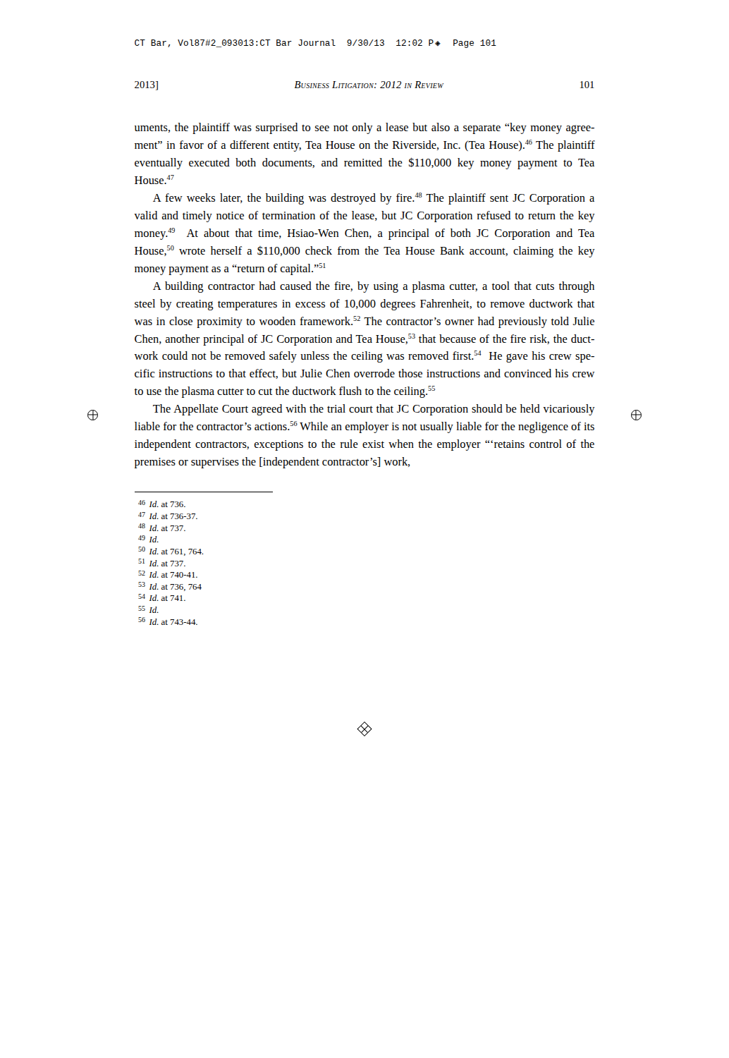CT Bar, Vol87#2_093013:CT Bar Journal 9/30/13 12:02 P◈ Page 101
2013] Business Litigation: 2012 in Review 101
uments, the plaintiff was surprised to see not only a lease but also a separate “key money agreement” in favor of a different entity, Tea House on the Riverside, Inc. (Tea House).46 The plaintiff eventually executed both documents, and remitted the $110,000 key money payment to Tea House.47
A few weeks later, the building was destroyed by fire.48 The plaintiff sent JC Corporation a valid and timely notice of termination of the lease, but JC Corporation refused to return the key money.49 At about that time, Hsiao-Wen Chen, a principal of both JC Corporation and Tea House,50 wrote herself a $110,000 check from the Tea House Bank account, claiming the key money payment as a “return of capital.”51
A building contractor had caused the fire, by using a plasma cutter, a tool that cuts through steel by creating temperatures in excess of 10,000 degrees Fahrenheit, to remove ductwork that was in close proximity to wooden framework.52 The contractor’s owner had previously told Julie Chen, another principal of JC Corporation and Tea House,53 that because of the fire risk, the ductwork could not be removed safely unless the ceiling was removed first.54 He gave his crew specific instructions to that effect, but Julie Chen overrode those instructions and convinced his crew to use the plasma cutter to cut the ductwork flush to the ceiling.55
The Appellate Court agreed with the trial court that JC Corporation should be held vicariously liable for the contractor’s actions.56 While an employer is not usually liable for the negligence of its independent contractors, exceptions to the rule exist when the employer “‘retains control of the premises or supervises the [independent contractor’s] work,
46 Id. at 736.
47 Id. at 736-37.
48 Id. at 737.
49 Id.
50 Id. at 761, 764.
51 Id. at 737.
52 Id. at 740-41.
53 Id. at 736, 764
54 Id. at 741.
55 Id.
56 Id. at 743-44.